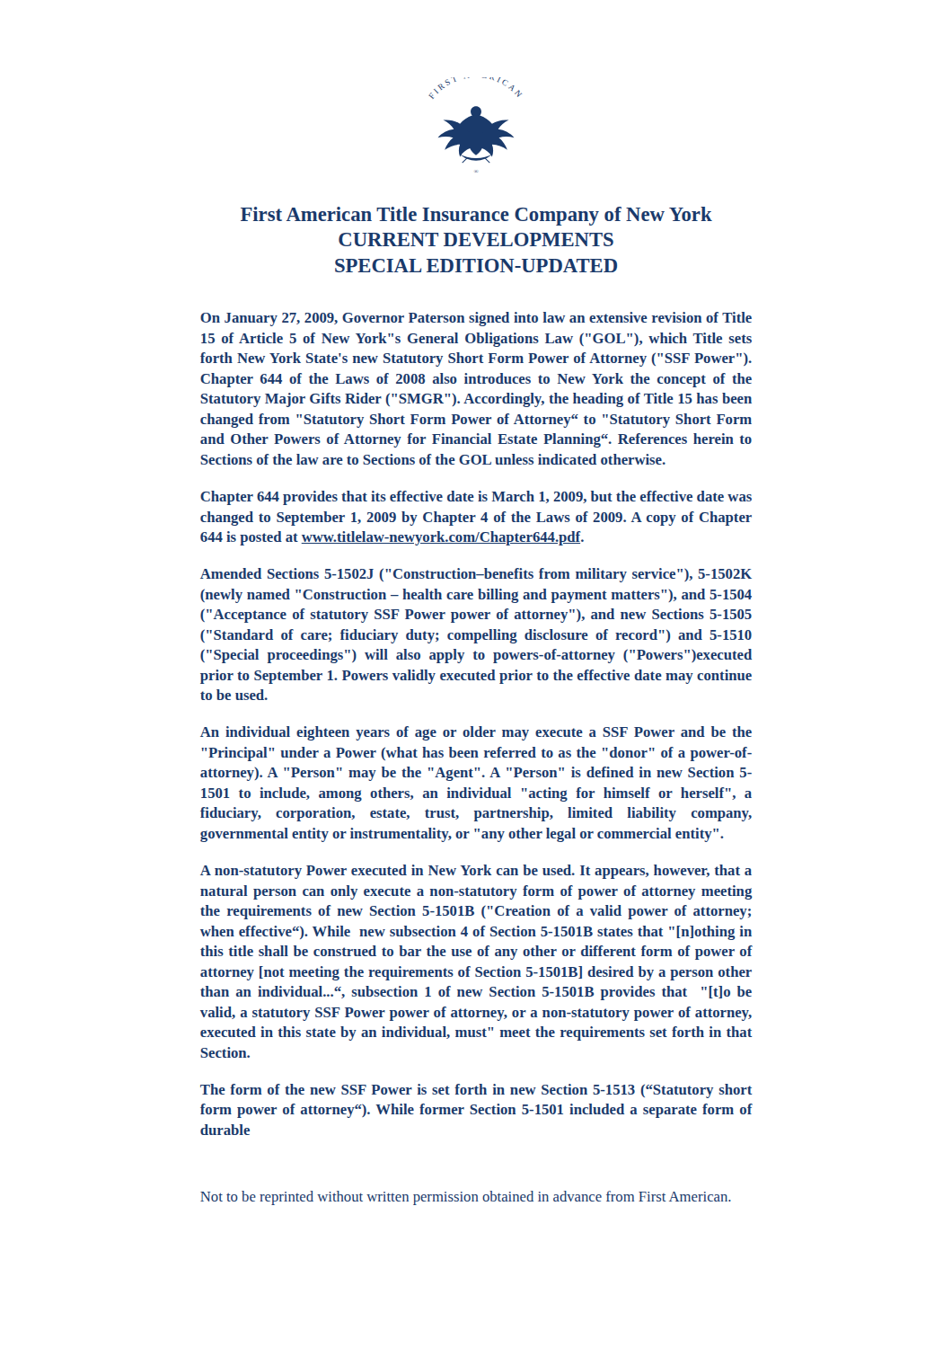FIRST AMERICAN ®
First American Title Insurance Company of New York CURRENT DEVELOPMENTS SPECIAL EDITION-UPDATED
On January 27, 2009, Governor Paterson signed into law an extensive revision of Title 15 of Article 5 of New York"s General Obligations Law ("GOL"), which Title sets forth New York State's new Statutory Short Form Power of Attorney ("SSF Power"). Chapter 644 of the Laws of 2008 also introduces to New York the concept of the Statutory Major Gifts Rider ("SMGR"). Accordingly, the heading of Title 15 has been changed from "Statutory Short Form Power of Attorney“ to "Statutory Short Form and Other Powers of Attorney for Financial Estate Planning“. References herein to Sections of the law are to Sections of the GOL unless indicated otherwise.
Chapter 644 provides that its effective date is March 1, 2009, but the effective date was changed to September 1, 2009 by Chapter 4 of the Laws of 2009. A copy of Chapter 644 is posted at www.titlelaw-newyork.com/Chapter644.pdf.
Amended Sections 5-1502J ("Construction–benefits from military service"), 5-1502K (newly named "Construction – health care billing and payment matters"), and 5-1504 ("Acceptance of statutory SSF Power power of attorney"), and new Sections 5-1505 ("Standard of care; fiduciary duty; compelling disclosure of record") and 5-1510 ("Special proceedings") will also apply to powers-of-attorney ("Powers")executed prior to September 1. Powers validly executed prior to the effective date may continue to be used.
An individual eighteen years of age or older may execute a SSF Power and be the "Principal" under a Power (what has been referred to as the "donor" of a power-of-attorney). A "Person" may be the "Agent". A "Person" is defined in new Section 5-1501 to include, among others, an individual "acting for himself or herself", a fiduciary, corporation, estate, trust, partnership, limited liability company, governmental entity or instrumentality, or "any other legal or commercial entity".
A non-statutory Power executed in New York can be used. It appears, however, that a natural person can only execute a non-statutory form of power of attorney meeting the requirements of new Section 5-1501B ("Creation of a valid power of attorney; when effective“). While new subsection 4 of Section 5-1501B states that "[n]othing in this title shall be construed to bar the use of any other or different form of power of attorney [not meeting the requirements of Section 5-1501B] desired by a person other than an individual...“, subsection 1 of new Section 5-1501B provides that "[t]o be valid, a statutory SSF Power power of attorney, or a non-statutory power of attorney, executed in this state by an individual, must" meet the requirements set forth in that Section.
The form of the new SSF Power is set forth in new Section 5-1513 (“Statutory short form power of attorney“). While former Section 5-1501 included a separate form of durable
Not to be reprinted without written permission obtained in advance from First American.